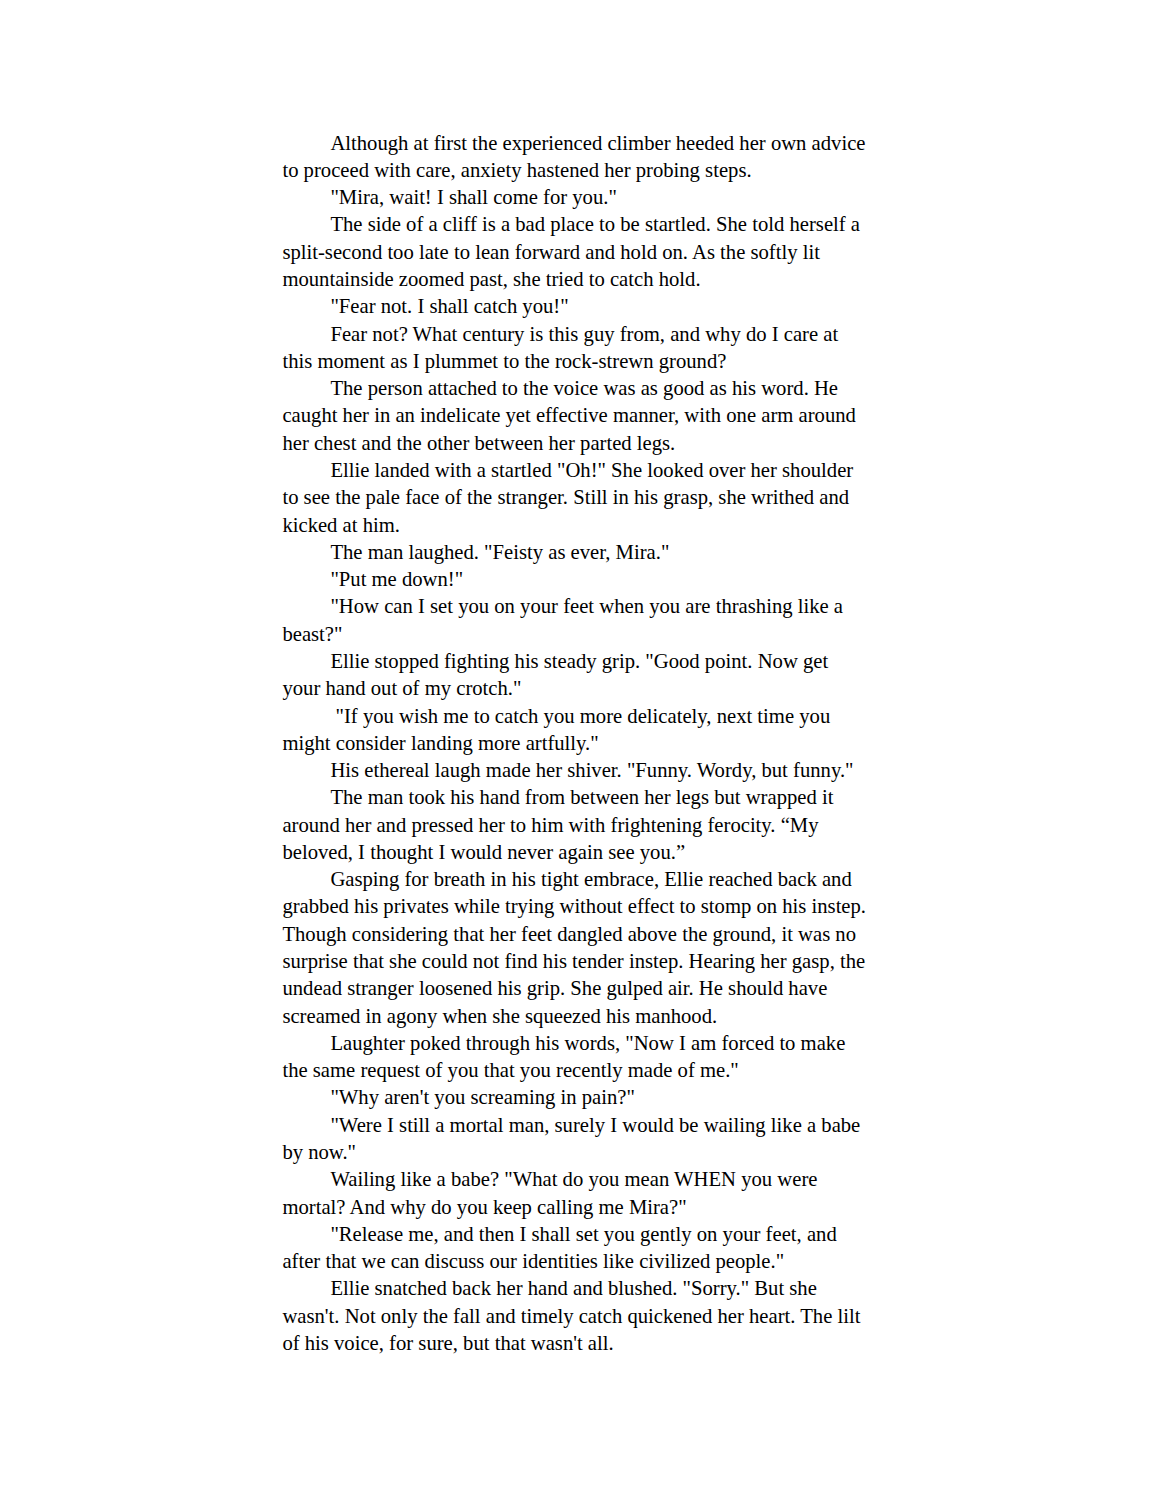Although at first the experienced climber heeded her own advice to proceed with care, anxiety hastened her probing steps.
"Mira, wait! I shall come for you."
The side of a cliff is a bad place to be startled. She told herself a split-second too late to lean forward and hold on. As the softly lit mountainside zoomed past, she tried to catch hold.
"Fear not. I shall catch you!"
Fear not? What century is this guy from, and why do I care at this moment as I plummet to the rock-strewn ground?
The person attached to the voice was as good as his word. He caught her in an indelicate yet effective manner, with one arm around her chest and the other between her parted legs.
Ellie landed with a startled "Oh!" She looked over her shoulder to see the pale face of the stranger. Still in his grasp, she writhed and kicked at him.
The man laughed. "Feisty as ever, Mira."
"Put me down!"
"How can I set you on your feet when you are thrashing like a beast?"
Ellie stopped fighting his steady grip. "Good point. Now get your hand out of my crotch."
"If you wish me to catch you more delicately, next time you might consider landing more artfully."
His ethereal laugh made her shiver. "Funny. Wordy, but funny."
The man took his hand from between her legs but wrapped it around her and pressed her to him with frightening ferocity. “My beloved, I thought I would never again see you.”
Gasping for breath in his tight embrace, Ellie reached back and grabbed his privates while trying without effect to stomp on his instep. Though considering that her feet dangled above the ground, it was no surprise that she could not find his tender instep. Hearing her gasp, the undead stranger loosened his grip. She gulped air. He should have screamed in agony when she squeezed his manhood.
Laughter poked through his words, "Now I am forced to make the same request of you that you recently made of me."
"Why aren't you screaming in pain?"
"Were I still a mortal man, surely I would be wailing like a babe by now."
Wailing like a babe? "What do you mean WHEN you were mortal? And why do you keep calling me Mira?"
"Release me, and then I shall set you gently on your feet, and after that we can discuss our identities like civilized people."
Ellie snatched back her hand and blushed. "Sorry." But she wasn't. Not only the fall and timely catch quickened her heart. The lilt of his voice, for sure, but that wasn't all.